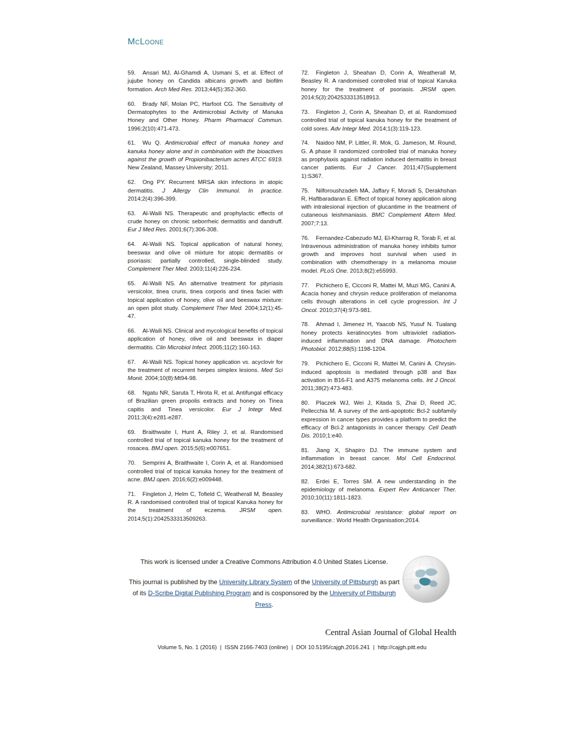McLoone
59. Ansari MJ, Al-Ghamdi A, Usmani S, et al. Effect of jujube honey on Candida albicans growth and biofilm formation. Arch Med Res. 2013;44(5):352-360.
60. Brady NF, Molan PC, Harfoot CG. The Sensitivity of Dermatophytes to the Antimicrobial Activity of Manuka Honey and Other Honey. Pharm Pharmacol Commun. 1996;2(10):471-473.
61. Wu Q. Antimicrobial effect of manuka honey and kanuka honey alone and in combination with the bioactives against the growth of Propionibacterium acnes ATCC 6919. New Zealand, Massey University; 2011.
62. Ong PY. Recurrent MRSA skin infections in atopic dermatitis. J Allergy Clin Immunol. In practice. 2014;2(4):396-399.
63. Al-Waili NS. Therapeutic and prophylactic effects of crude honey on chronic seborrheic dermatitis and dandruff. Eur J Med Res. 2001;6(7):306-308.
64. Al-Waili NS. Topical application of natural honey, beeswax and olive oil mixture for atopic dermatitis or psoriasis: partially controlled, single-blinded study. Complement Ther Med. 2003;11(4):226-234.
65. Al-Waili NS. An alternative treatment for pityriasis versicolor, tinea cruris, tinea corporis and tinea faciei with topical application of honey, olive oil and beeswax mixture: an open pilot study. Complement Ther Med. 2004;12(1):45-47.
66. Al-Waili NS. Clinical and mycological benefits of topical application of honey, olive oil and beeswax in diaper dermatitis. Clin Microbiol Infect. 2005;11(2):160-163.
67. Al-Waili NS. Topical honey application vs. acyclovir for the treatment of recurrent herpes simplex lesions. Med Sci Monit. 2004;10(8):Mt94-98.
68. Ngatu NR, Saruta T, Hirota R, et al. Antifungal efficacy of Brazilian green propolis extracts and honey on Tinea capitis and Tinea versicolor. Eur J Integr Med. 2011;3(4):e281-e287.
69. Braithwaite I, Hunt A, Riley J, et al. Randomised controlled trial of topical kanuka honey for the treatment of rosacea. BMJ open. 2015;5(6):e007651.
70. Semprini A, Braithwaite I, Corin A, et al. Randomised controlled trial of topical kanuka honey for the treatment of acne. BMJ open. 2016;6(2):e009448.
71. Fingleton J, Helm C, Tofield C, Weatherall M, Beasley R. A randomised controlled trial of topical Kanuka honey for the treatment of eczema. JRSM open. 2014;5(1):2042533313509263.
72. Fingleton J, Sheahan D, Corin A, Weatherall M, Beasley R. A randomised controlled trial of topical Kanuka honey for the treatment of psoriasis. JRSM open. 2014;5(3):2042533313518913.
73. Fingleton J, Corin A, Sheahan D, et al. Randomised controlled trial of topical kanuka honey for the treatment of cold sores. Adv Integr Med. 2014;1(3):119-123.
74. Naidoo NM, P. Littler, R. Mok, G. Jameson, M. Round, G. A phase II randomized controlled trial of manuka honey as prophylaxis against radiation induced dermatitis in breast cancer patients. Eur J Cancer. 2011;47(Supplement 1):S367.
75. Nilforoushzadeh MA, Jaffary F, Moradi S, Derakhshan R, Haftbaradaran E. Effect of topical honey application along with intralesional injection of glucantime in the treatment of cutaneous leishmaniasis. BMC Complement Altern Med. 2007;7:13.
76. Fernandez-Cabezudo MJ, El-Kharrag R, Torab F, et al. Intravenous administration of manuka honey inhibits tumor growth and improves host survival when used in combination with chemotherapy in a melanoma mouse model. PLoS One. 2013;8(2):e55993.
77. Pichichero E, Cicconi R, Mattei M, Muzi MG, Canini A. Acacia honey and chrysin reduce proliferation of melanoma cells through alterations in cell cycle progression. Int J Oncol. 2010;37(4):973-981.
78. Ahmad I, Jimenez H, Yaacob NS, Yusuf N. Tualang honey protects keratinocytes from ultraviolet radiation-induced inflammation and DNA damage. Photochem Photobiol. 2012;88(5):1198-1204.
79. Pichichero E, Cicconi R, Mattei M, Canini A. Chrysin-induced apoptosis is mediated through p38 and Bax activation in B16-F1 and A375 melanoma cells. Int J Oncol. 2011;38(2):473-483.
80. Placzek WJ, Wei J, Kitada S, Zhai D, Reed JC, Pellecchia M. A survey of the anti-apoptotic Bcl-2 subfamily expression in cancer types provides a platform to predict the efficacy of Bcl-2 antagonists in cancer therapy. Cell Death Dis. 2010;1:e40.
81. Jiang X, Shapiro DJ. The immune system and inflammation in breast cancer. Mol Cell Endocrinol. 2014;382(1):673-682.
82. Erdei E, Torres SM. A new understanding in the epidemiology of melanoma. Expert Rev Anticancer Ther. 2010;10(11):1811-1823.
83. WHO. Antimicrobial resistance: global report on surveillance.: World Health Organisation;2014.
This work is licensed under a Creative Commons Attribution 4.0 United States License.
This journal is published by the University Library System of the University of Pittsburgh as part of its D-Scribe Digital Publishing Program and is cosponsored by the University of Pittsburgh Press.
Central Asian Journal of Global Health
Volume 5, No. 1 (2016) | ISSN 2166-7403 (online) | DOI 10.5195/cajgh.2016.241 | http://cajgh.pitt.edu